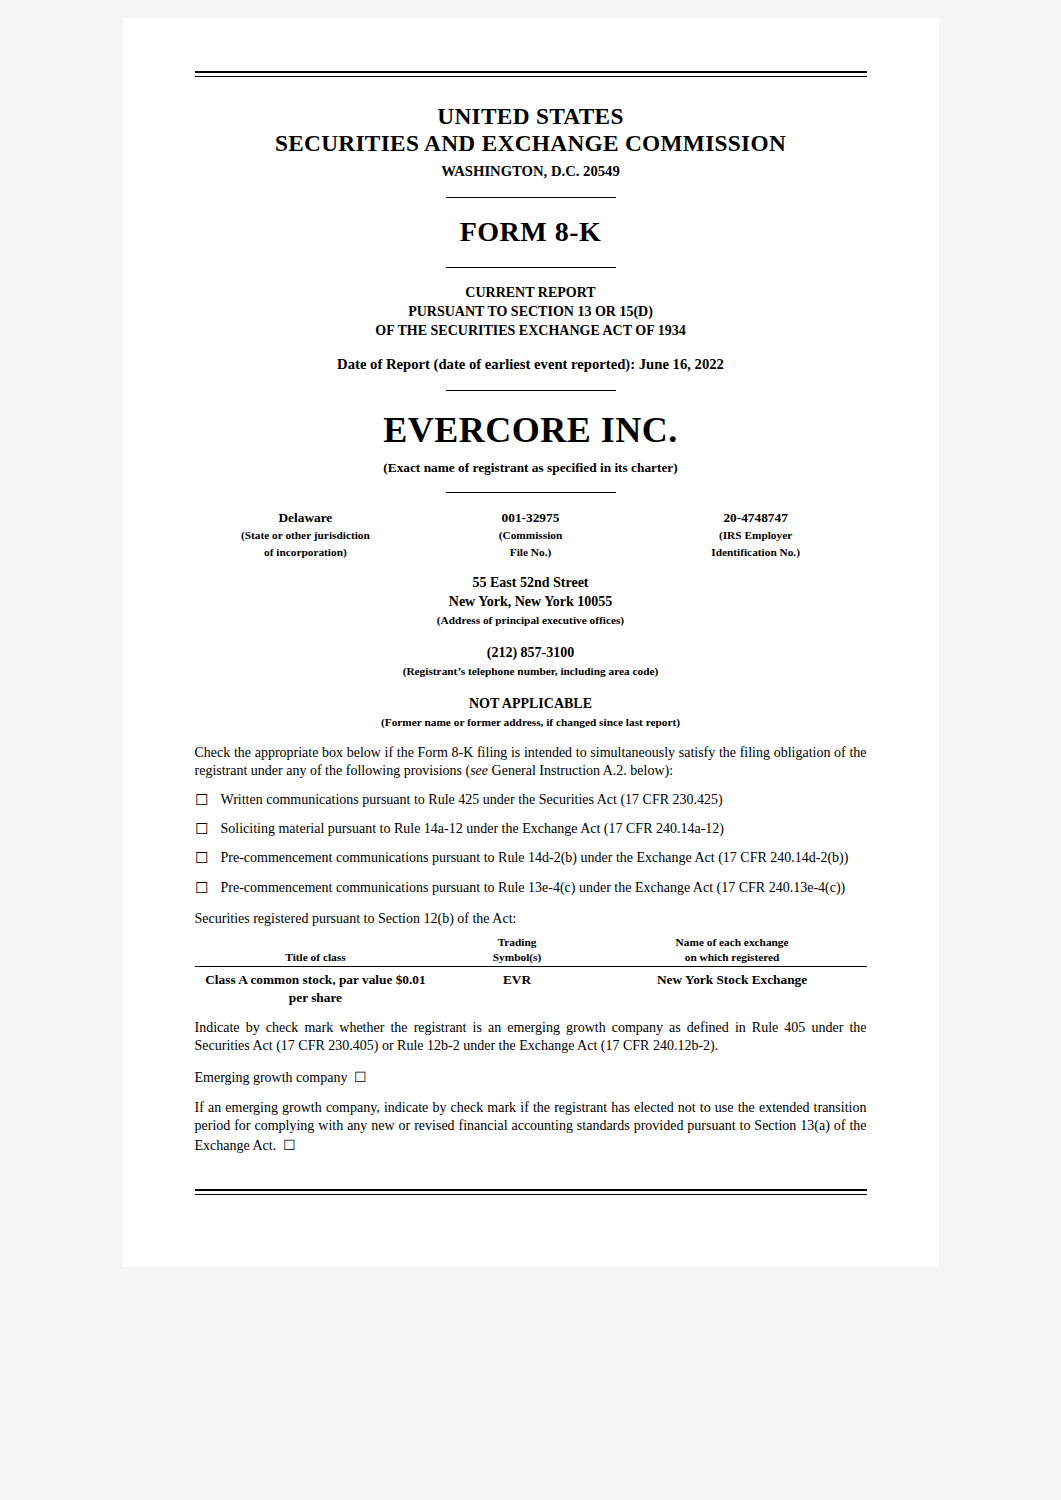UNITED STATES
SECURITIES AND EXCHANGE COMMISSION
WASHINGTON, D.C. 20549
FORM 8-K
CURRENT REPORT
PURSUANT TO SECTION 13 OR 15(D)
OF THE SECURITIES EXCHANGE ACT OF 1934
Date of Report (date of earliest event reported): June 16, 2022
EVERCORE INC.
(Exact name of registrant as specified in its charter)
| Delaware | 001-32975 | 20-4748747 |
| (State or other jurisdiction of incorporation) | (Commission File No.) | (IRS Employer Identification No.) |
55 East 52nd Street
New York, New York 10055
(Address of principal executive offices)
(212) 857-3100
(Registrant’s telephone number, including area code)
NOT APPLICABLE
(Former name or former address, if changed since last report)
Check the appropriate box below if the Form 8-K filing is intended to simultaneously satisfy the filing obligation of the registrant under any of the following provisions (see General Instruction A.2. below):
☐
Written communications pursuant to Rule 425 under the Securities Act (17 CFR 230.425)
☐
Soliciting material pursuant to Rule 14a-12 under the Exchange Act (17 CFR 240.14a-12)
☐
Pre-commencement communications pursuant to Rule 14d-2(b) under the Exchange Act (17 CFR 240.14d-2(b))
☐
Pre-commencement communications pursuant to Rule 13e-4(c) under the Exchange Act (17 CFR 240.13e-4(c))
Securities registered pursuant to Section 12(b) of the Act:
| Title of class | Trading Symbol(s) | Name of each exchange on which registered |
| --- | --- | --- |
| Class A common stock, par value $0.01 per share | EVR | New York Stock Exchange |
Indicate by check mark whether the registrant is an emerging growth company as defined in Rule 405 under the Securities Act (17 CFR 230.405) or Rule 12b-2 under the Exchange Act (17 CFR 240.12b-2).
Emerging growth company ☐
If an emerging growth company, indicate by check mark if the registrant has elected not to use the extended transition period for complying with any new or revised financial accounting standards provided pursuant to Section 13(a) of the Exchange Act. ☐